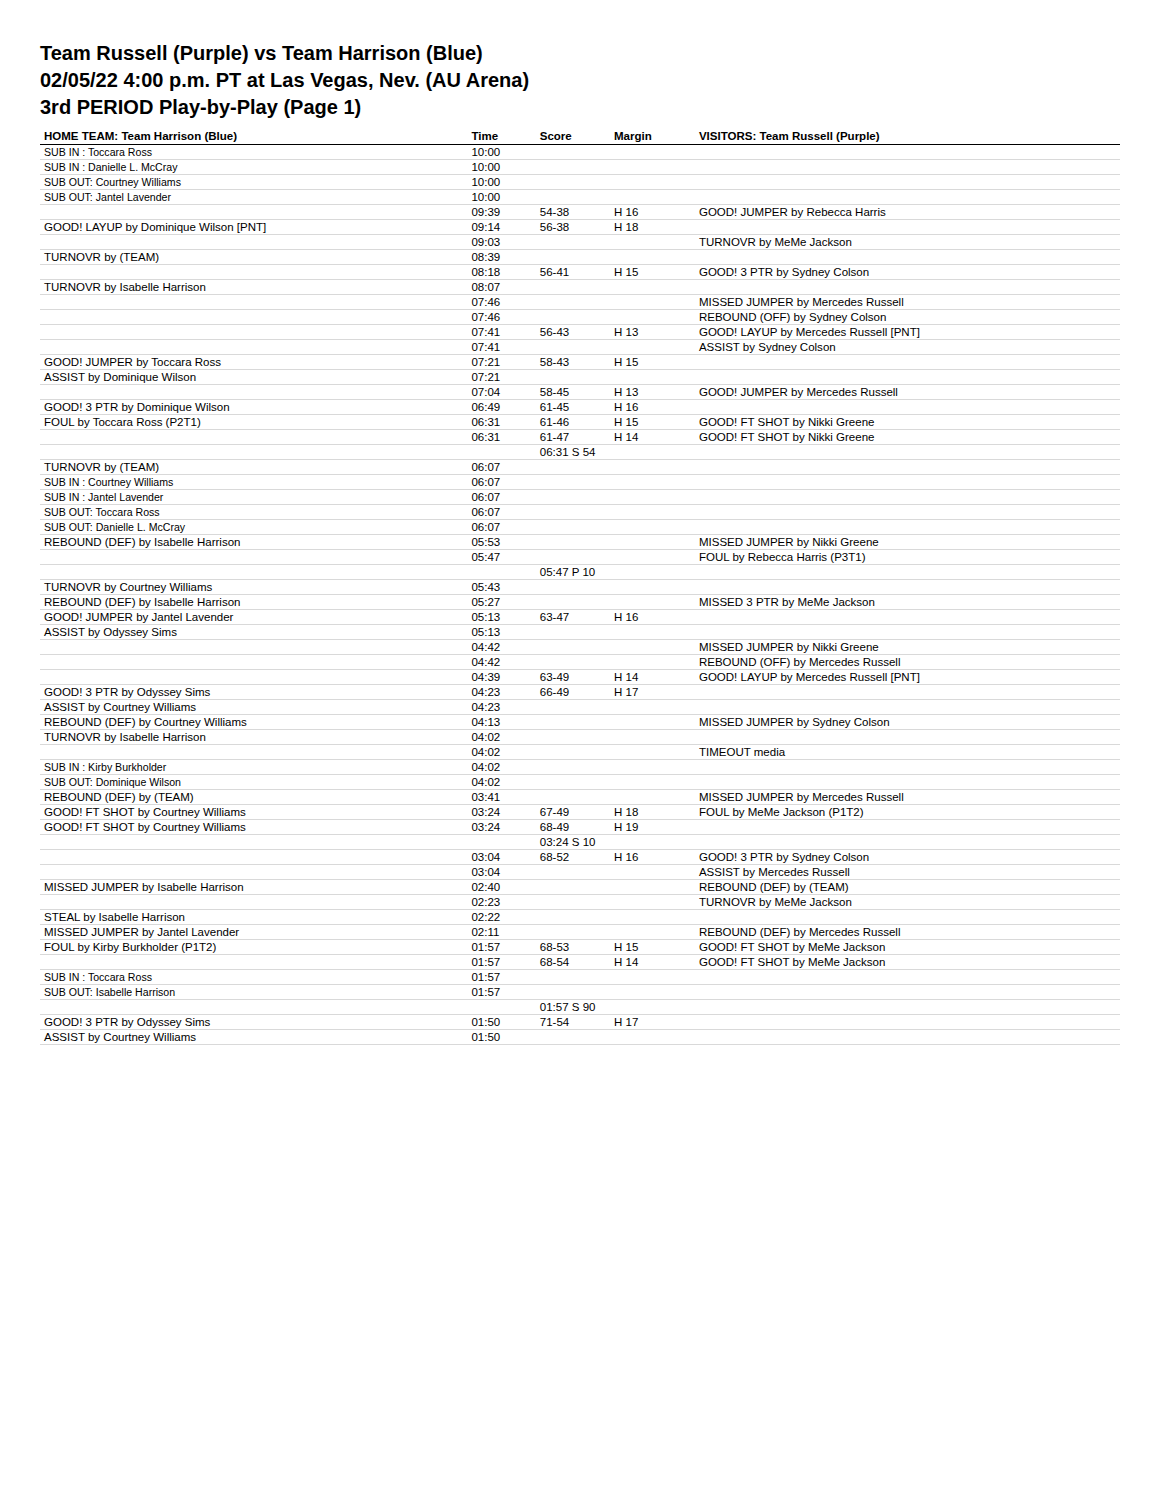Team Russell (Purple) vs Team Harrison (Blue)
02/05/22 4:00 p.m. PT at Las Vegas, Nev. (AU Arena)
3rd PERIOD Play-by-Play (Page 1)
| HOME TEAM: Team Harrison (Blue) | Time | Score | Margin | VISITORS: Team Russell (Purple) |
| --- | --- | --- | --- | --- |
| SUB IN : Toccara Ross | 10:00 | | | |
| SUB IN : Danielle L. McCray | 10:00 | | | |
| SUB OUT: Courtney Williams | 10:00 | | | |
| SUB OUT: Jantel Lavender | 10:00 | | | |
| | 09:39 | 54-38 | H 16 | GOOD! JUMPER by Rebecca Harris |
| GOOD! LAYUP by Dominique Wilson [PNT] | 09:14 | 56-38 | H 18 | |
| | 09:03 | | | TURNOVR by MeMe Jackson |
| TURNOVR by (TEAM) | 08:39 | | | |
| | 08:18 | 56-41 | H 15 | GOOD! 3 PTR by Sydney Colson |
| TURNOVR by Isabelle Harrison | 08:07 | | | |
| | 07:46 | | | MISSED JUMPER by Mercedes Russell |
| | 07:46 | | | REBOUND (OFF) by Sydney Colson |
| | 07:41 | 56-43 | H 13 | GOOD! LAYUP by Mercedes Russell [PNT] |
| | 07:41 | | | ASSIST by Sydney Colson |
| GOOD! JUMPER by Toccara Ross | 07:21 | 58-43 | H 15 | |
| ASSIST by Dominique Wilson | 07:21 | | | |
| | 07:04 | 58-45 | H 13 | GOOD! JUMPER by Mercedes Russell |
| GOOD! 3 PTR by Dominique Wilson | 06:49 | 61-45 | H 16 | |
| FOUL by Toccara Ross (P2T1) | 06:31 | 61-46 | H 15 | GOOD! FT SHOT by Nikki Greene |
| | 06:31 | 61-47 | H 14 | GOOD! FT SHOT by Nikki Greene |
| | | 06:31 S 54 | |
| TURNOVR by (TEAM) | 06:07 | | | |
| SUB IN : Courtney Williams | 06:07 | | | |
| SUB IN : Jantel Lavender | 06:07 | | | |
| SUB OUT: Toccara Ross | 06:07 | | | |
| SUB OUT: Danielle L. McCray | 06:07 | | | |
| REBOUND (DEF) by Isabelle Harrison | 05:53 | | | MISSED JUMPER by Nikki Greene |
| | 05:47 | | | FOUL by Rebecca Harris (P3T1) |
| | | 05:47 P 10 | |
| TURNOVR by Courtney Williams | 05:43 | | | |
| REBOUND (DEF) by Isabelle Harrison | 05:27 | | | MISSED 3 PTR by MeMe Jackson |
| GOOD! JUMPER by Jantel Lavender | 05:13 | 63-47 | H 16 | |
| ASSIST by Odyssey Sims | 05:13 | | | |
| | 04:42 | | | MISSED JUMPER by Nikki Greene |
| | 04:42 | | | REBOUND (OFF) by Mercedes Russell |
| | 04:39 | 63-49 | H 14 | GOOD! LAYUP by Mercedes Russell [PNT] |
| GOOD! 3 PTR by Odyssey Sims | 04:23 | 66-49 | H 17 | |
| ASSIST by Courtney Williams | 04:23 | | | |
| REBOUND (DEF) by Courtney Williams | 04:13 | | | MISSED JUMPER by Sydney Colson |
| TURNOVR by Isabelle Harrison | 04:02 | | | |
| | 04:02 | | | TIMEOUT media |
| SUB IN : Kirby Burkholder | 04:02 | | | |
| SUB OUT: Dominique Wilson | 04:02 | | | |
| REBOUND (DEF) by (TEAM) | 03:41 | | | MISSED JUMPER by Mercedes Russell |
| GOOD! FT SHOT by Courtney Williams | 03:24 | 67-49 | H 18 | FOUL by MeMe Jackson (P1T2) |
| GOOD! FT SHOT by Courtney Williams | 03:24 | 68-49 | H 19 | |
| | | 03:24 S 10 | |
| | 03:04 | 68-52 | H 16 | GOOD! 3 PTR by Sydney Colson |
| | 03:04 | | | ASSIST by Mercedes Russell |
| MISSED JUMPER by Isabelle Harrison | 02:40 | | | REBOUND (DEF) by (TEAM) |
| | 02:23 | | | TURNOVR by MeMe Jackson |
| STEAL by Isabelle Harrison | 02:22 | | | |
| MISSED JUMPER by Jantel Lavender | 02:11 | | | REBOUND (DEF) by Mercedes Russell |
| FOUL by Kirby Burkholder (P1T2) | 01:57 | 68-53 | H 15 | GOOD! FT SHOT by MeMe Jackson |
| | 01:57 | 68-54 | H 14 | GOOD! FT SHOT by MeMe Jackson |
| SUB IN : Toccara Ross | 01:57 | | | |
| SUB OUT: Isabelle Harrison | 01:57 | | | |
| | | 01:57 S 90 | |
| GOOD! 3 PTR by Odyssey Sims | 01:50 | 71-54 | H 17 | |
| ASSIST by Courtney Williams | 01:50 | | | |